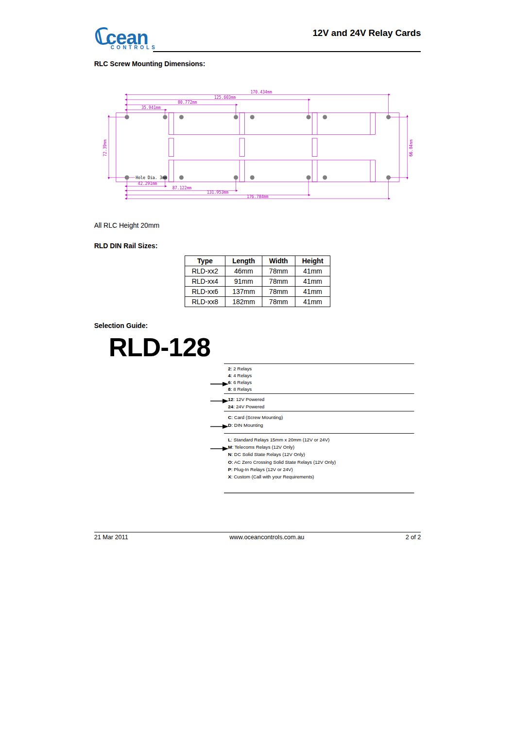ℂcean
CONTROLS
12V and 24V Relay Cards
RLC Screw Mounting Dimensions:
170.434mm 125.603mm 80.772mm 35.941mm 42.291mm 87.122mm 131.953mm 176.784mm 72.39mm 66.04mm Hole Dia. 3mm
All RLC Height 20mm
RLD DIN Rail Sizes:
| Type | Length | Width | Height |
| --- | --- | --- | --- |
| RLD-xx2 | 46mm | 78mm | 41mm |
| RLD-xx4 | 91mm | 78mm | 41mm |
| RLD-xx6 | 137mm | 78mm | 41mm |
| RLD-xx8 | 182mm | 78mm | 41mm |
Selection Guide:
RLD-128
2: 2 Relays 4: 4 Relays 6: 6 Relays 8: 8 Relays 12: 12V Powered 24: 24V Powered C: Card (Screw Mounting) D: DIN Mounting L: Standard Relays 15mm x 20mm (12V or 24V) M: Telecoms Relays (12V Only) N: DC Solid State Relays (12V Only) O: AC Zero Crossing Solid State Relays (12V Only) P: Plug-In Relays (12V or 24V) X: Custom (Call with your Requirements)
21 Mar 2011 www.oceancontrols.com.au 2 of 2